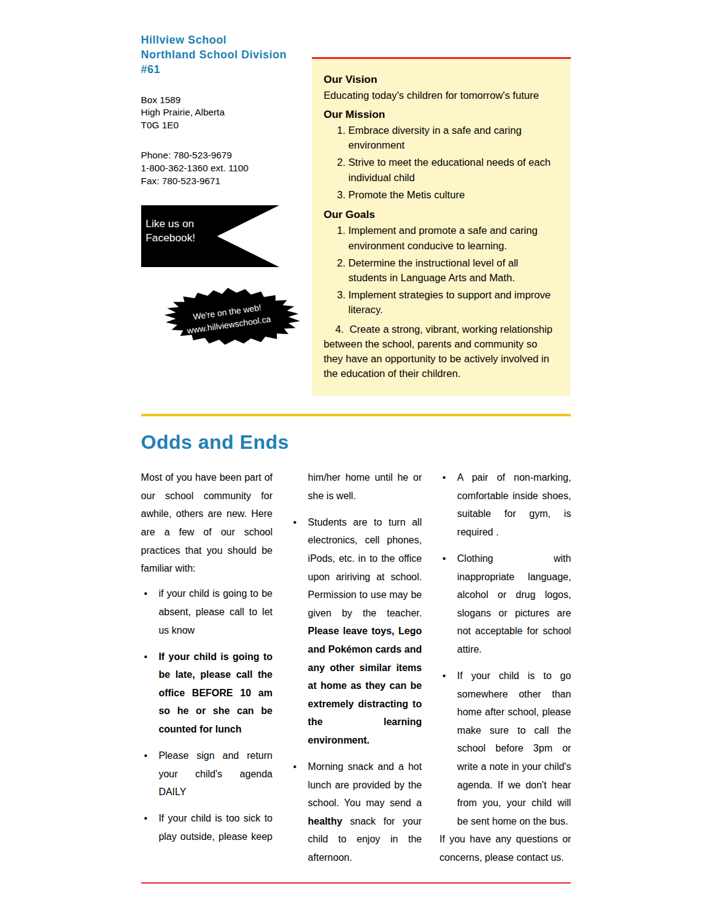Hillview School
Northland School Division #61
Box 1589
High Prairie, Alberta
T0G 1E0
Phone: 780-523-9679
1-800-362-1360 ext. 1100
Fax: 780-523-9671
Like us on
Facebook!
We're on the web! www.hillviewschool.ca
Our Vision
Educating today's children for tomorrow's future
Our Mission
Embrace diversity in a safe and caring environment
Strive to meet the educational needs of each individual child
Promote the Metis culture
Our Goals
Implement and promote a safe and caring environment conducive to learning.
Determine the instructional level of all students in Language Arts and Math.
Implement strategies to support and improve literacy.
4. Create a strong, vibrant, working relationship between the school, parents and community so they have an opportunity to be actively involved in the education of their children.
Odds and Ends
Most of you have been part of our school community for awhile, others are new. Here are a few of our school practices that you should be familiar with:
if your child is going to be absent, please call to let us know
If your child is going to be late, please call the office BEFORE 10 am so he or she can be counted for lunch
Please sign and return your child's agenda DAILY
If your child is too sick to play outside, please keep him/her home until he or she is well.
Students are to turn all electronics, cell phones, iPods, etc. in to the office upon aririving at school. Permission to use may be given by the teacher. Please leave toys, Lego and Pokémon cards and any other similar items at home as they can be extremely distracting to the learning environment.
Morning snack and a hot lunch are provided by the school. You may send a healthy snack for your child to enjoy in the afternoon.
A pair of non-marking, comfortable inside shoes, suitable for gym, is required .
Clothing with inappropriate language, alcohol or drug logos, slogans or pictures are not acceptable for school attire.
If your child is to go somewhere other than home after school, please make sure to call the school before 3pm or write a note in your child's agenda. If we don't hear from you, your child will be sent home on the bus.
If you have any questions or concerns, please contact us.